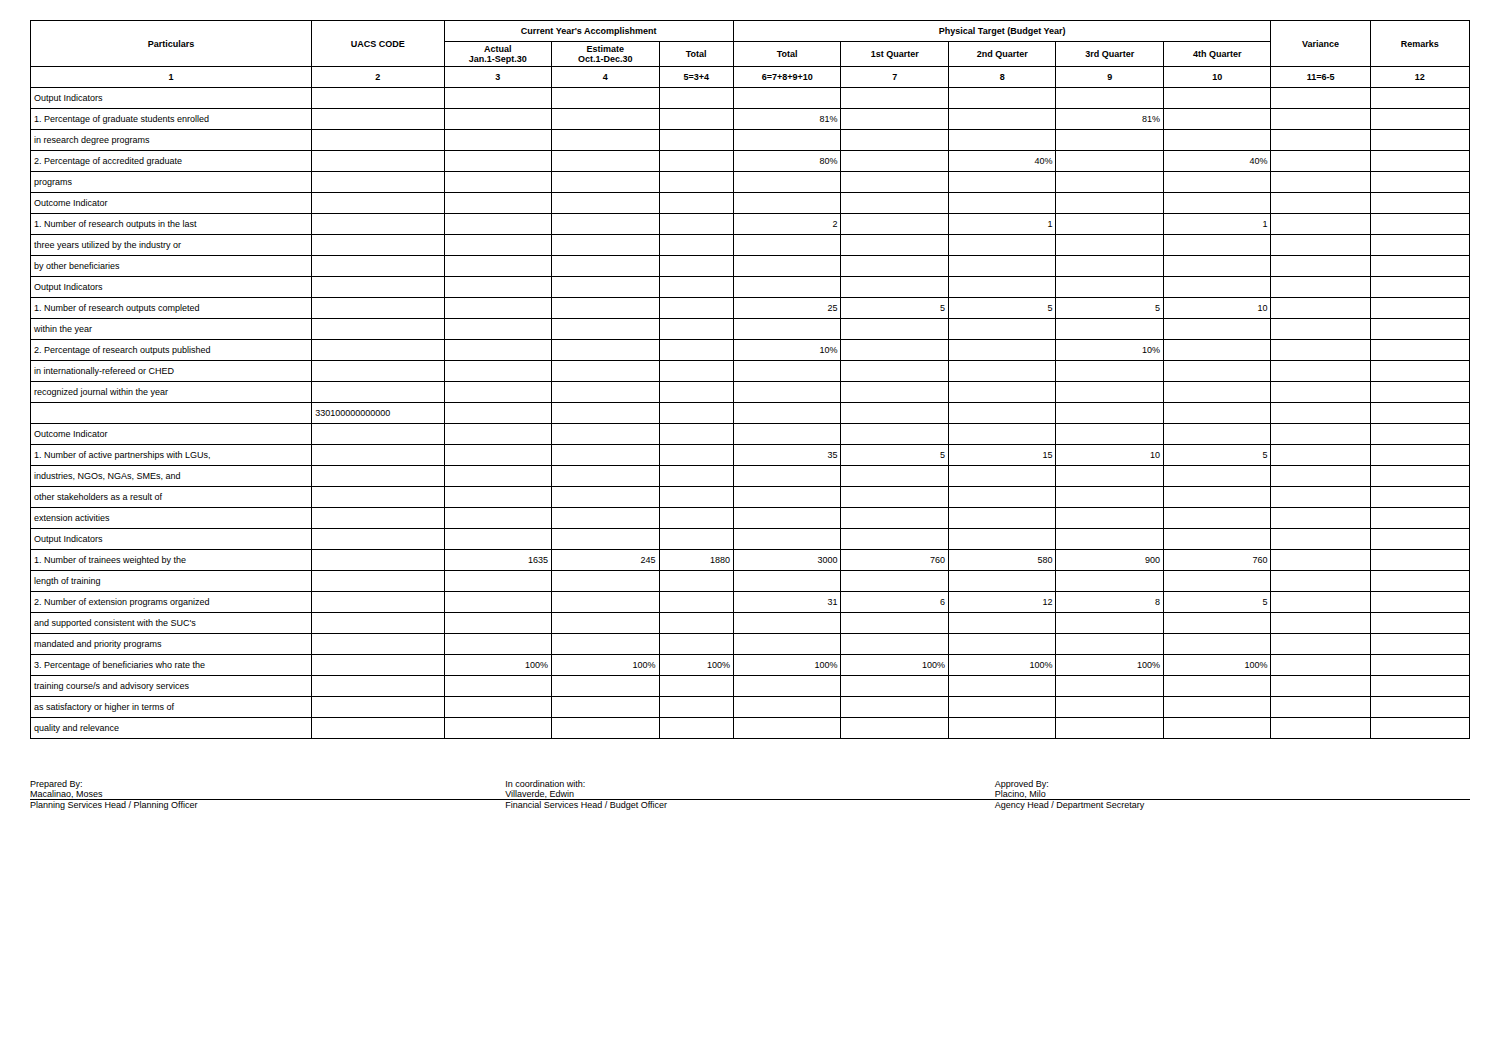| Particulars | UACS CODE | Current Year's Accomplishment | Physical Target (Budget Year) | Variance | Remarks |
| --- | --- | --- | --- | --- | --- |
| Actual Jan.1-Sept.30 | Estimate Oct.1-Dec.30 | Total | Total | 1st Quarter | 2nd Quarter | 3rd Quarter | 4th Quarter |
| 1 | 2 | 3 | 4 | 5=3+4 | 6=7+8+9+10 | 7 | 8 | 9 | 10 | 11=6-5 | 12 |
| Output Indicators | | | | | | | | | | | |
| 1. Percentage of graduate students enrolled | | | | | 81% | | | 81% | | | |
| in research degree programs | | | | | | | | | | | |
| 2. Percentage of accredited graduate | | | | | 80% | | 40% | | 40% | | |
| programs | | | | | | | | | | | |
| Outcome Indicator | | | | | | | | | | | |
| 1. Number of research outputs in the last | | | | | 2 | | 1 | | 1 | | |
| three years utilized by the industry or | | | | | | | | | | | |
| by other beneficiaries | | | | | | | | | | | |
| Output Indicators | | | | | | | | | | | |
| 1. Number of research outputs completed | | | | | 25 | 5 | 5 | 5 | 10 | | |
| within the year | | | | | | | | | | | |
| 2. Percentage of research outputs published | | | | | 10% | | | 10% | | | |
| in internationally-refereed or CHED | | | | | | | | | | | |
| recognized journal within the year | | | | | | | | | | | |
| | 330100000000000 | | | | | | | | | | |
| Outcome Indicator | | | | | | | | | | | |
| 1. Number of active partnerships with LGUs, | | | | | 35 | 5 | 15 | 10 | 5 | | |
| industries, NGOs, NGAs, SMEs, and | | | | | | | | | | | |
| other stakeholders as a result of | | | | | | | | | | | |
| extension activities | | | | | | | | | | | |
| Output Indicators | | | | | | | | | | | |
| 1. Number of trainees weighted by the | | 1635 | 245 | 1880 | 3000 | 760 | 580 | 900 | 760 | | |
| length of training | | | | | | | | | | | |
| 2. Number of extension programs organized | | | | | 31 | 6 | 12 | 8 | 5 | | |
| and supported consistent with the SUC's | | | | | | | | | | | |
| mandated and priority programs | | | | | | | | | | | |
| 3. Percentage of beneficiaries who rate the | | 100% | 100% | 100% | 100% | 100% | 100% | 100% | 100% | | |
| training course/s and advisory services | | | | | | | | | | | |
| as satisfactory or higher in terms of | | | | | | | | | | | |
| quality and relevance | | | | | | | | | | | |
| Prepared By: | In coordination with: | Approved By: |
| Macalinao, Moses | Villaverde, Edwin | Placino, Milo |
| Planning Services Head / Planning Officer | Financial Services Head / Budget Officer | Agency Head / Department Secretary |